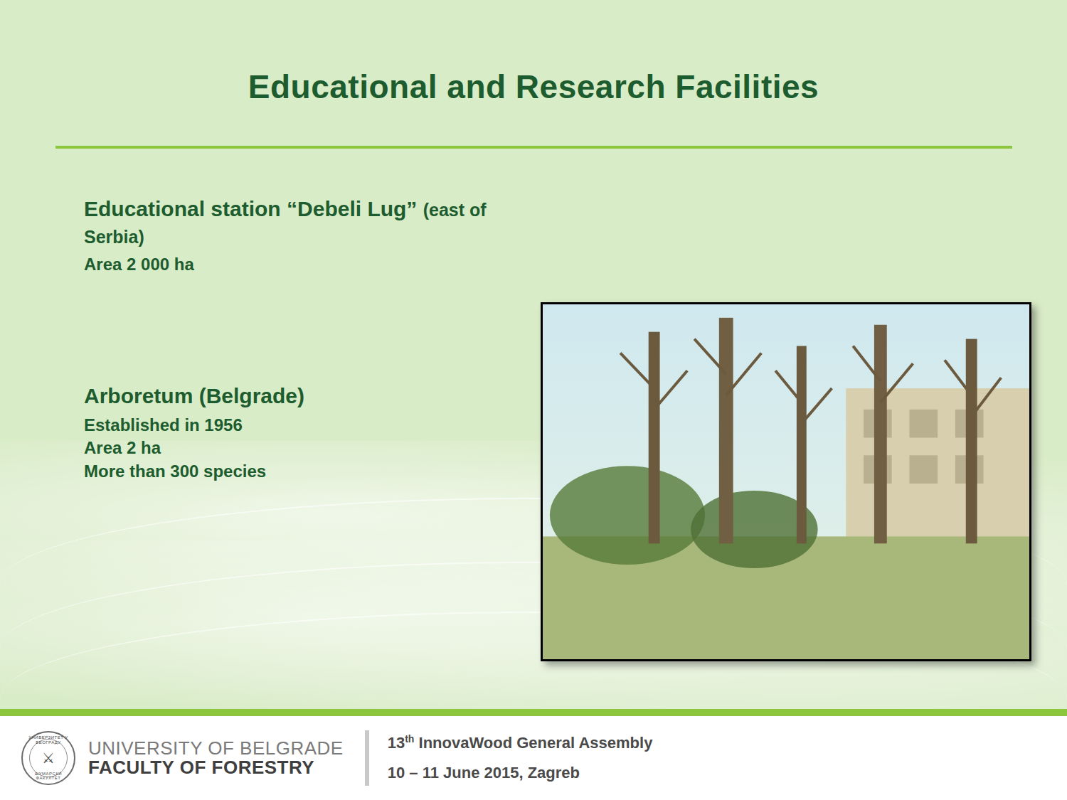Educational and Research Facilities
Educational station “Debeli Lug” (east of Serbia)
Area 2 000 ha
Arboretum (Belgrade)
Established in 1956
Area 2 ha
More than 300 species
УНИВЕРЗИТЕТ У БЕОГРАДУ
⚔
ШУМАРСКИ ФАКУЛТЕТ
UNIVERSITY OF BELGRADE
FACULTY OF FORESTRY
13th InnovaWood General Assembly
10 – 11 June 2015, Zagreb